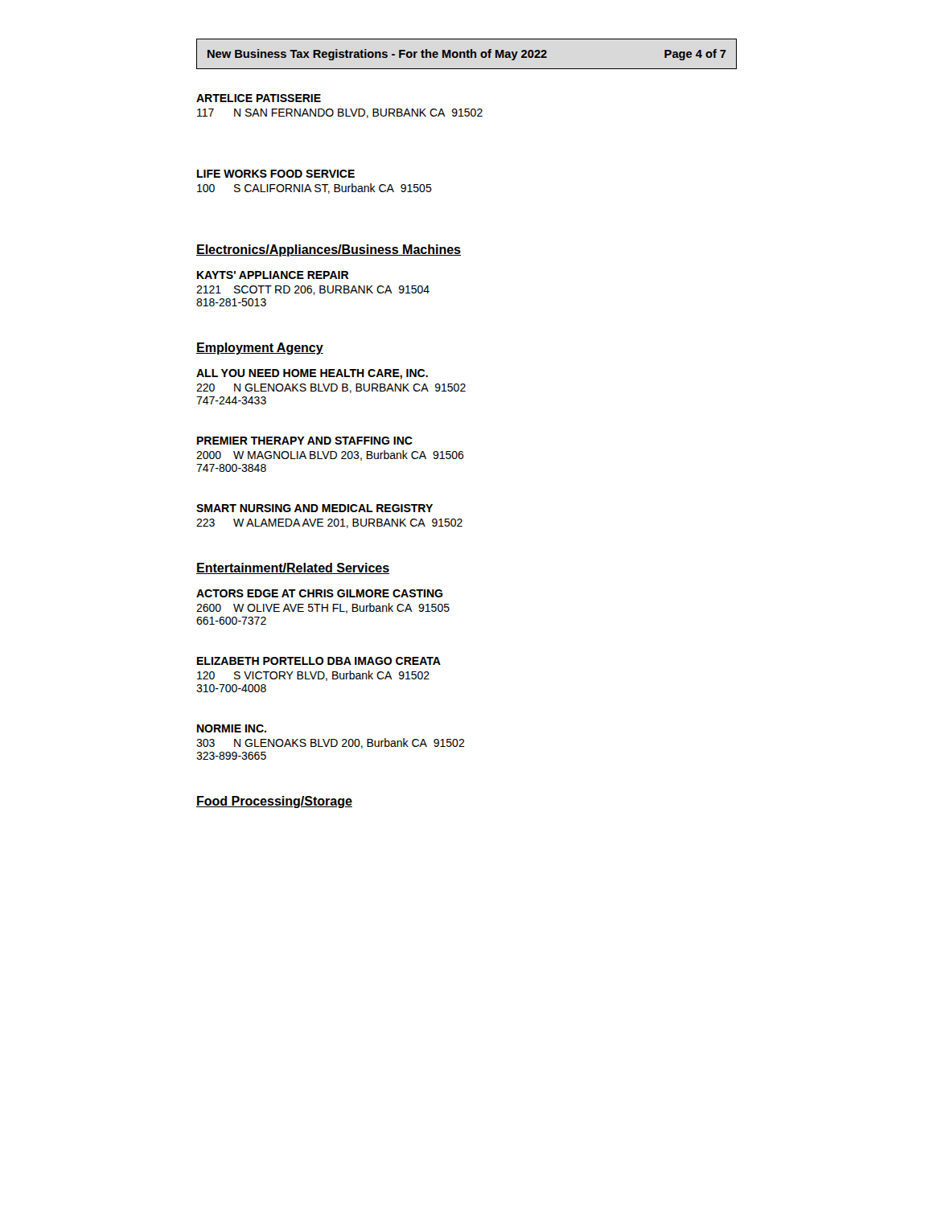New Business Tax Registrations - For the Month of May 2022
Page 4 of 7
ARTELICE PATISSERIE
117 N SAN FERNANDO BLVD, BURBANK CA 91502
LIFE WORKS FOOD SERVICE
100 S CALIFORNIA ST, Burbank CA 91505
Electronics/Appliances/Business Machines
KAYTS' APPLIANCE REPAIR
2121 SCOTT RD 206, BURBANK CA 91504
818-281-5013
Employment Agency
ALL YOU NEED HOME HEALTH CARE, INC.
220 N GLENOAKS BLVD B, BURBANK CA 91502
747-244-3433
PREMIER THERAPY AND STAFFING INC
2000 W MAGNOLIA BLVD 203, Burbank CA 91506
747-800-3848
SMART NURSING AND MEDICAL REGISTRY
223 W ALAMEDA AVE 201, BURBANK CA 91502
Entertainment/Related Services
ACTORS EDGE AT CHRIS GILMORE CASTING
2600 W OLIVE AVE 5TH FL, Burbank CA 91505
661-600-7372
ELIZABETH PORTELLO DBA IMAGO CREATA
120 S VICTORY BLVD, Burbank CA 91502
310-700-4008
NORMIE INC.
303 N GLENOAKS BLVD 200, Burbank CA 91502
323-899-3665
Food Processing/Storage